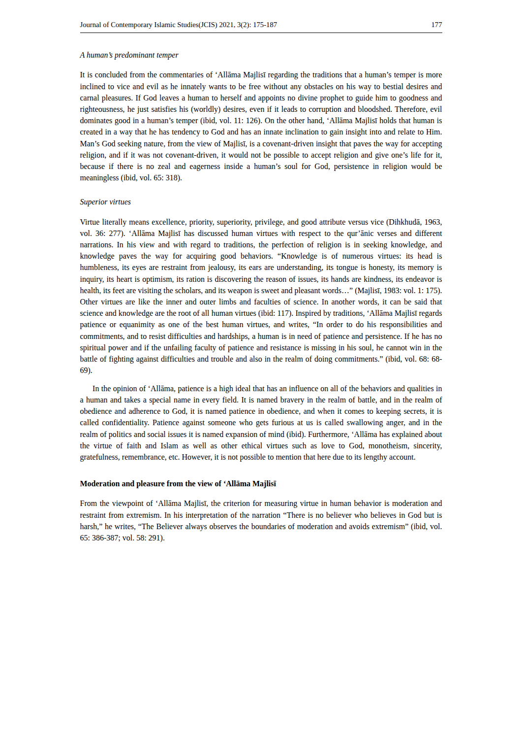Journal of Contemporary Islamic Studies(JCIS) 2021, 3(2): 175-187 177
A human’s predominant temper
It is concluded from the commentaries of ‘Allāma Majlisī regarding the traditions that a human’s temper is more inclined to vice and evil as he innately wants to be free without any obstacles on his way to bestial desires and carnal pleasures. If God leaves a human to herself and appoints no divine prophet to guide him to goodness and righteousness, he just satisfies his (worldly) desires, even if it leads to corruption and bloodshed. Therefore, evil dominates good in a human’s temper (ibid, vol. 11: 126). On the other hand, ‘Allāma Majlisī holds that human is created in a way that he has tendency to God and has an innate inclination to gain insight into and relate to Him. Man’s God seeking nature, from the view of Majlisī, is a covenant-driven insight that paves the way for accepting religion, and if it was not covenant-driven, it would not be possible to accept religion and give one’s life for it, because if there is no zeal and eagerness inside a human’s soul for God, persistence in religion would be meaningless (ibid, vol. 65: 318).
Superior virtues
Virtue literally means excellence, priority, superiority, privilege, and good attribute versus vice (Dihkhudā, 1963, vol. 36: 277). ‘Allāma Majlisī has discussed human virtues with respect to the qur’ānic verses and different narrations. In his view and with regard to traditions, the perfection of religion is in seeking knowledge, and knowledge paves the way for acquiring good behaviors. “Knowledge is of numerous virtues: its head is humbleness, its eyes are restraint from jealousy, its ears are understanding, its tongue is honesty, its memory is inquiry, its heart is optimism, its ration is discovering the reason of issues, its hands are kindness, its endeavor is health, its feet are visiting the scholars, and its weapon is sweet and pleasant words…” (Majlisī, 1983: vol. 1: 175). Other virtues are like the inner and outer limbs and faculties of science. In another words, it can be said that science and knowledge are the root of all human virtues (ibid: 117). Inspired by traditions, ‘Allāma Majlisī regards patience or equanimity as one of the best human virtues, and writes, “In order to do his responsibilities and commitments, and to resist difficulties and hardships, a human is in need of patience and persistence. If he has no spiritual power and if the unfailing faculty of patience and resistance is missing in his soul, he cannot win in the battle of fighting against difficulties and trouble and also in the realm of doing commitments.” (ibid, vol. 68: 68-69).
In the opinion of ‘Allāma, patience is a high ideal that has an influence on all of the behaviors and qualities in a human and takes a special name in every field. It is named bravery in the realm of battle, and in the realm of obedience and adherence to God, it is named patience in obedience, and when it comes to keeping secrets, it is called confidentiality. Patience against someone who gets furious at us is called swallowing anger, and in the realm of politics and social issues it is named expansion of mind (ibid). Furthermore, ‘Allāma has explained about the virtue of faith and Islam as well as other ethical virtues such as love to God, monotheism, sincerity, gratefulness, remembrance, etc. However, it is not possible to mention that here due to its lengthy account.
Moderation and pleasure from the view of ‘Allāma Majlisī
From the viewpoint of ‘Allāma Majlisī, the criterion for measuring virtue in human behavior is moderation and restraint from extremism. In his interpretation of the narration “There is no believer who believes in God but is harsh,” he writes, “The Believer always observes the boundaries of moderation and avoids extremism” (ibid, vol. 65: 386-387; vol. 58: 291).